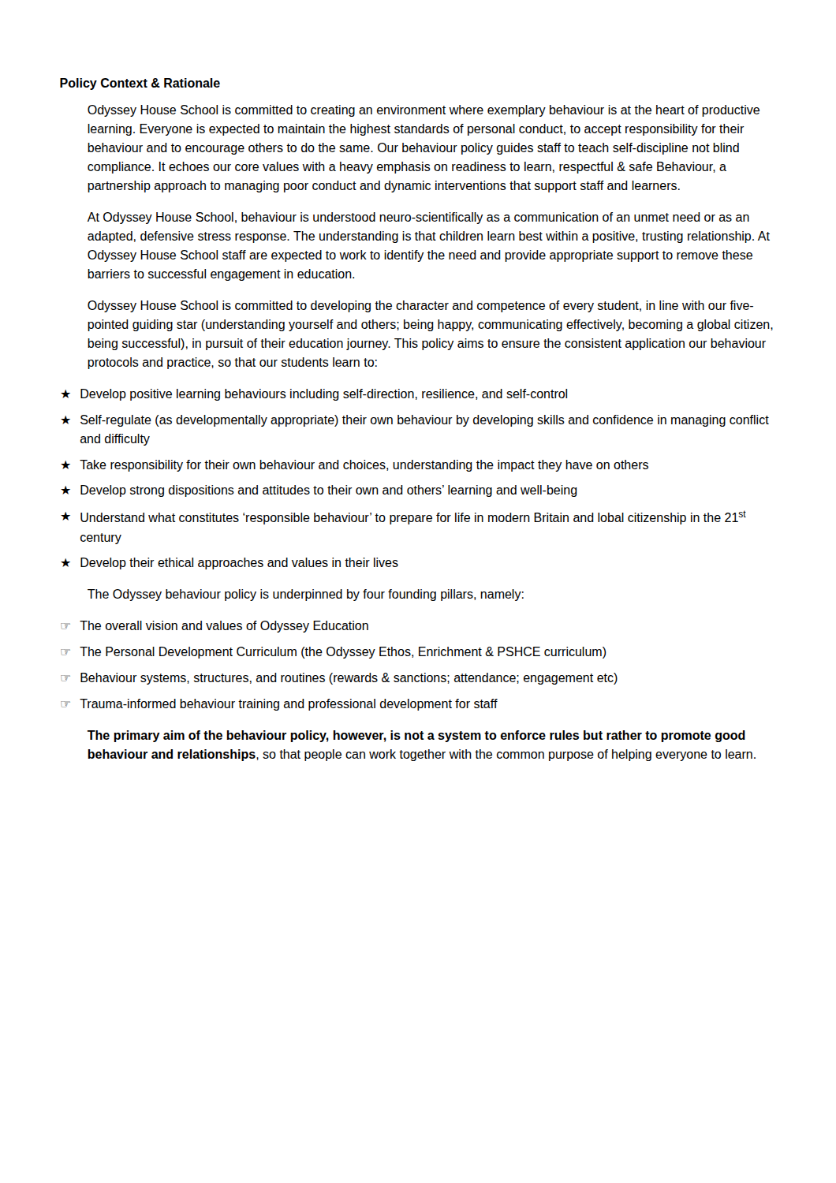Policy Context & Rationale
Odyssey House School is committed to creating an environment where exemplary behaviour is at the heart of productive learning. Everyone is expected to maintain the highest standards of personal conduct, to accept responsibility for their behaviour and to encourage others to do the same. Our behaviour policy guides staff to teach self-discipline not blind compliance. It echoes our core values with a heavy emphasis on readiness to learn, respectful & safe Behaviour, a partnership approach to managing poor conduct and dynamic interventions that support staff and learners.
At Odyssey House School, behaviour is understood neuro-scientifically as a communication of an unmet need or as an adapted, defensive stress response. The understanding is that children learn best within a positive, trusting relationship. At Odyssey House School staff are expected to work to identify the need and provide appropriate support to remove these barriers to successful engagement in education.
Odyssey House School is committed to developing the character and competence of every student, in line with our five-pointed guiding star (understanding yourself and others; being happy, communicating effectively, becoming a global citizen, being successful), in pursuit of their education journey. This policy aims to ensure the consistent application our behaviour protocols and practice, so that our students learn to:
Develop positive learning behaviours including self-direction, resilience, and self-control
Self-regulate (as developmentally appropriate) their own behaviour by developing skills and confidence in managing conflict and difficulty
Take responsibility for their own behaviour and choices, understanding the impact they have on others
Develop strong dispositions and attitudes to their own and others’ learning and well-being
Understand what constitutes ‘responsible behaviour’ to prepare for life in modern Britain and lobal citizenship in the 21st century
Develop their ethical approaches and values in their lives
The Odyssey behaviour policy is underpinned by four founding pillars, namely:
The overall vision and values of Odyssey Education
The Personal Development Curriculum (the Odyssey Ethos, Enrichment & PSHCE curriculum)
Behaviour systems, structures, and routines (rewards & sanctions; attendance; engagement etc)
Trauma-informed behaviour training and professional development for staff
The primary aim of the behaviour policy, however, is not a system to enforce rules but rather to promote good behaviour and relationships, so that people can work together with the common purpose of helping everyone to learn.